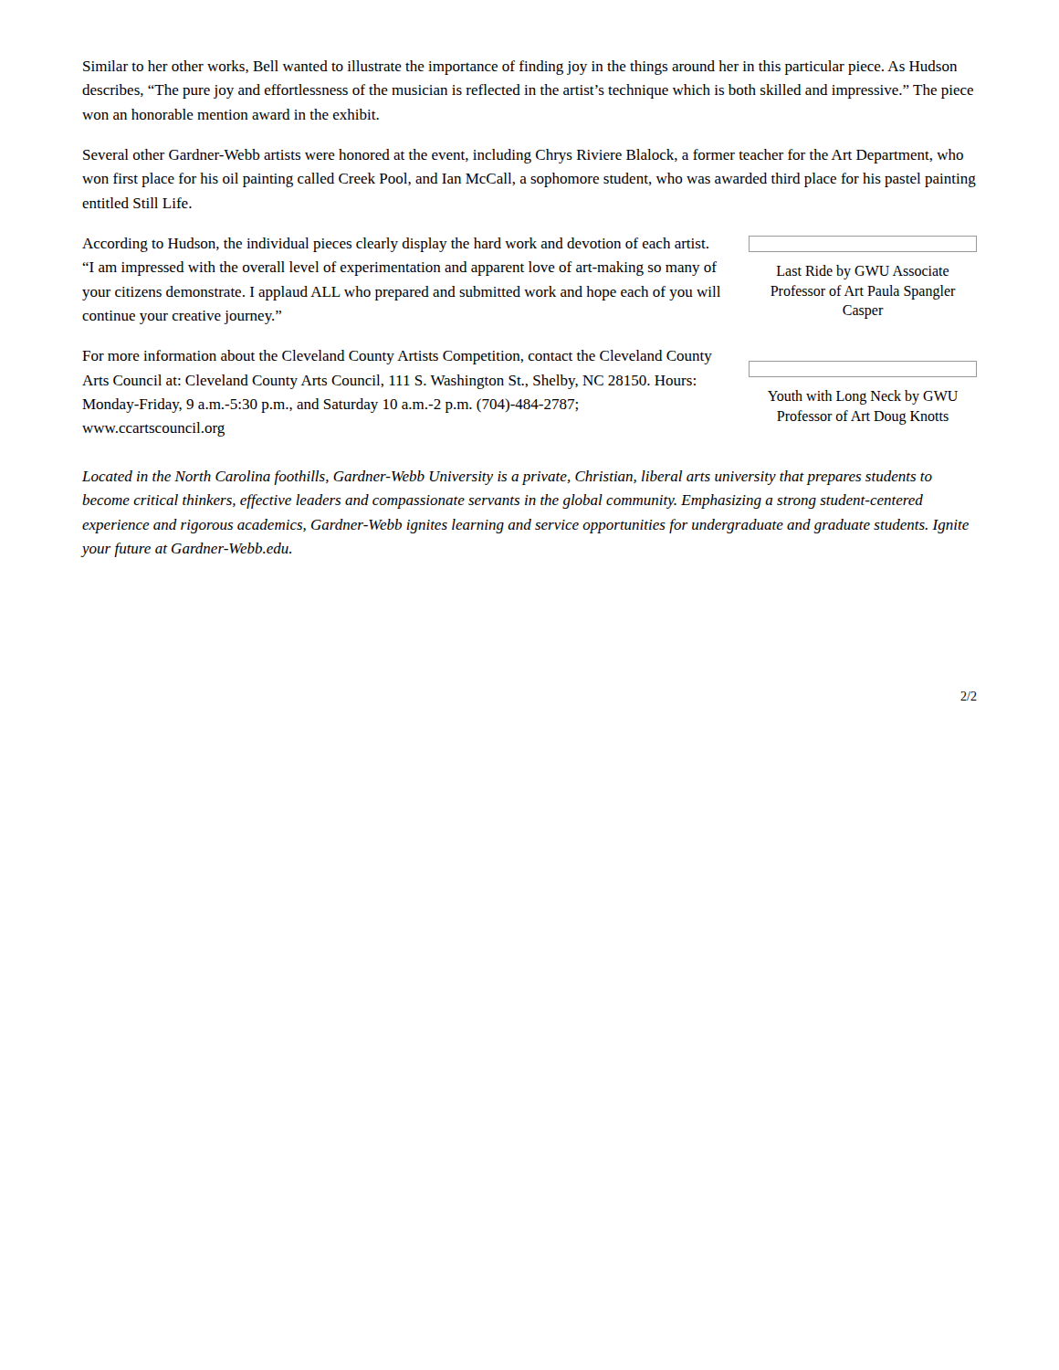Similar to her other works, Bell wanted to illustrate the importance of finding joy in the things around her in this particular piece. As Hudson describes, “The pure joy and effortlessness of the musician is reflected in the artist’s technique which is both skilled and impressive.” The piece won an honorable mention award in the exhibit.
Several other Gardner-Webb artists were honored at the event, including Chrys Riviere Blalock, a former teacher for the Art Department, who won first place for his oil painting called Creek Pool, and Ian McCall, a sophomore student, who was awarded third place for his pastel painting entitled Still Life.
Last Ride by GWU Associate Professor of Art Paula Spangler Casper
According to Hudson, the individual pieces clearly display the hard work and devotion of each artist. “I am impressed with the overall level of experimentation and apparent love of art-making so many of your citizens demonstrate. I applaud ALL who prepared and submitted work and hope each of you will continue your creative journey.”
Youth with Long Neck by GWU Professor of Art Doug Knotts
For more information about the Cleveland County Artists Competition, contact the Cleveland County Arts Council at: Cleveland County Arts Council, 111 S. Washington St., Shelby, NC 28150. Hours: Monday-Friday, 9 a.m.-5:30 p.m., and Saturday 10 a.m.-2 p.m. (704)-484-2787; www.ccartscouncil.org
Located in the North Carolina foothills, Gardner-Webb University is a private, Christian, liberal arts university that prepares students to become critical thinkers, effective leaders and compassionate servants in the global community. Emphasizing a strong student-centered experience and rigorous academics, Gardner-Webb ignites learning and service opportunities for undergraduate and graduate students. Ignite your future at Gardner-Webb.edu.
2/2